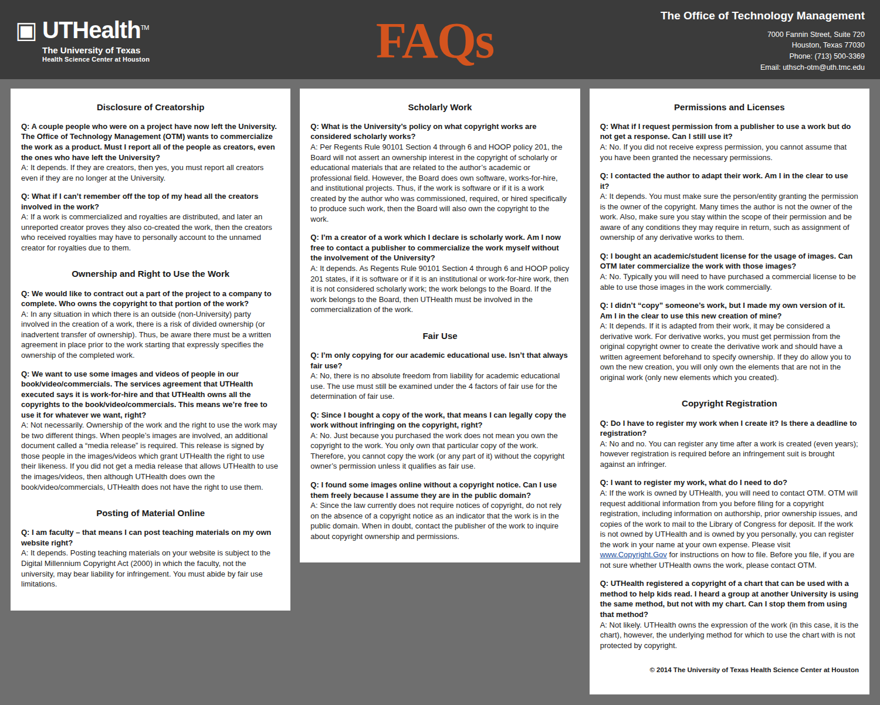▣
UTHealthTM
The University of Texas Health Science Center at Houston
FAQs
The Office of Technology Management
7000 Fannin Street, Suite 720
Houston, Texas 77030
Phone: (713) 500-3369
Email: uthsch-otm@uth.tmc.edu
Disclosure of Creatorship
Q: A couple people who were on a project have now left the University. The Office of Technology Management (OTM) wants to commercialize the work as a product. Must I report all of the people as creators, even the ones who have left the University?
A: It depends. If they are creators, then yes, you must report all creators even if they are no longer at the University.
Q: What if I can’t remember off the top of my head all the creators involved in the work?
A: If a work is commercialized and royalties are distributed, and later an unreported creator proves they also co-created the work, then the creators who received royalties may have to personally account to the unnamed creator for royalties due to them.
Ownership and Right to Use the Work
Q: We would like to contract out a part of the project to a company to complete. Who owns the copyright to that portion of the work?
A: In any situation in which there is an outside (non-University) party involved in the creation of a work, there is a risk of divided ownership (or inadvertent transfer of ownership). Thus, be aware there must be a written agreement in place prior to the work starting that expressly specifies the ownership of the completed work.
Q: We want to use some images and videos of people in our book/video/commercials. The services agreement that UTHealth executed says it is work-for-hire and that UTHealth owns all the copyrights to the book/video/commercials. This means we’re free to use it for whatever we want, right?
A: Not necessarily. Ownership of the work and the right to use the work may be two different things. When people’s images are involved, an additional document called a “media release” is required. This release is signed by those people in the images/videos which grant UTHealth the right to use their likeness. If you did not get a media release that allows UTHealth to use the images/videos, then although UTHealth does own the book/video/commercials, UTHealth does not have the right to use them.
Posting of Material Online
Q: I am faculty – that means I can post teaching materials on my own website right?
A: It depends. Posting teaching materials on your website is subject to the Digital Millennium Copyright Act (2000) in which the faculty, not the university, may bear liability for infringement. You must abide by fair use limitations.
Scholarly Work
Q: What is the University’s policy on what copyright works are considered scholarly works?
A: Per Regents Rule 90101 Section 4 through 6 and HOOP policy 201, the Board will not assert an ownership interest in the copyright of scholarly or educational materials that are related to the author’s academic or professional field. However, the Board does own software, works-for-hire, and institutional projects. Thus, if the work is software or if it is a work created by the author who was commissioned, required, or hired specifically to produce such work, then the Board will also own the copyright to the work.
Q: I’m a creator of a work which I declare is scholarly work. Am I now free to contact a publisher to commercialize the work myself without the involvement of the University?
A: It depends. As Regents Rule 90101 Section 4 through 6 and HOOP policy 201 states, if it is software or if it is an institutional or work-for-hire work, then it is not considered scholarly work; the work belongs to the Board. If the work belongs to the Board, then UTHealth must be involved in the commercialization of the work.
Fair Use
Q: I’m only copying for our academic educational use. Isn’t that always fair use?
A: No, there is no absolute freedom from liability for academic educational use. The use must still be examined under the 4 factors of fair use for the determination of fair use.
Q: Since I bought a copy of the work, that means I can legally copy the work without infringing on the copyright, right?
A: No. Just because you purchased the work does not mean you own the copyright to the work. You only own that particular copy of the work. Therefore, you cannot copy the work (or any part of it) without the copyright owner’s permission unless it qualifies as fair use.
Q: I found some images online without a copyright notice. Can I use them freely because I assume they are in the public domain?
A: Since the law currently does not require notices of copyright, do not rely on the absence of a copyright notice as an indicator that the work is in the public domain. When in doubt, contact the publisher of the work to inquire about copyright ownership and permissions.
Permissions and Licenses
Q: What if I request permission from a publisher to use a work but do not get a response. Can I still use it?
A: No. If you did not receive express permission, you cannot assume that you have been granted the necessary permissions.
Q: I contacted the author to adapt their work. Am I in the clear to use it?
A: It depends. You must make sure the person/entity granting the permission is the owner of the copyright. Many times the author is not the owner of the work. Also, make sure you stay within the scope of their permission and be aware of any conditions they may require in return, such as assignment of ownership of any derivative works to them.
Q: I bought an academic/student license for the usage of images. Can OTM later commercialize the work with those images?
A: No. Typically you will need to have purchased a commercial license to be able to use those images in the work commercially.
Q: I didn’t “copy” someone’s work, but I made my own version of it. Am I in the clear to use this new creation of mine?
A: It depends. If it is adapted from their work, it may be considered a derivative work. For derivative works, you must get permission from the original copyright owner to create the derivative work and should have a written agreement beforehand to specify ownership. If they do allow you to own the new creation, you will only own the elements that are not in the original work (only new elements which you created).
Copyright Registration
Q: Do I have to register my work when I create it? Is there a deadline to registration?
A: No and no. You can register any time after a work is created (even years); however registration is required before an infringement suit is brought against an infringer.
Q: I want to register my work, what do I need to do?
A: If the work is owned by UTHealth, you will need to contact OTM. OTM will request additional information from you before filing for a copyright registration, including information on authorship, prior ownership issues, and copies of the work to mail to the Library of Congress for deposit. If the work is not owned by UTHealth and is owned by you personally, you can register the work in your name at your own expense. Please visit www.Copyright.Gov for instructions on how to file. Before you file, if you are not sure whether UTHealth owns the work, please contact OTM.
Q: UTHealth registered a copyright of a chart that can be used with a method to help kids read. I heard a group at another University is using the same method, but not with my chart. Can I stop them from using that method?
A: Not likely. UTHealth owns the expression of the work (in this case, it is the chart), however, the underlying method for which to use the chart with is not protected by copyright.
© 2014 The University of Texas Health Science Center at Houston